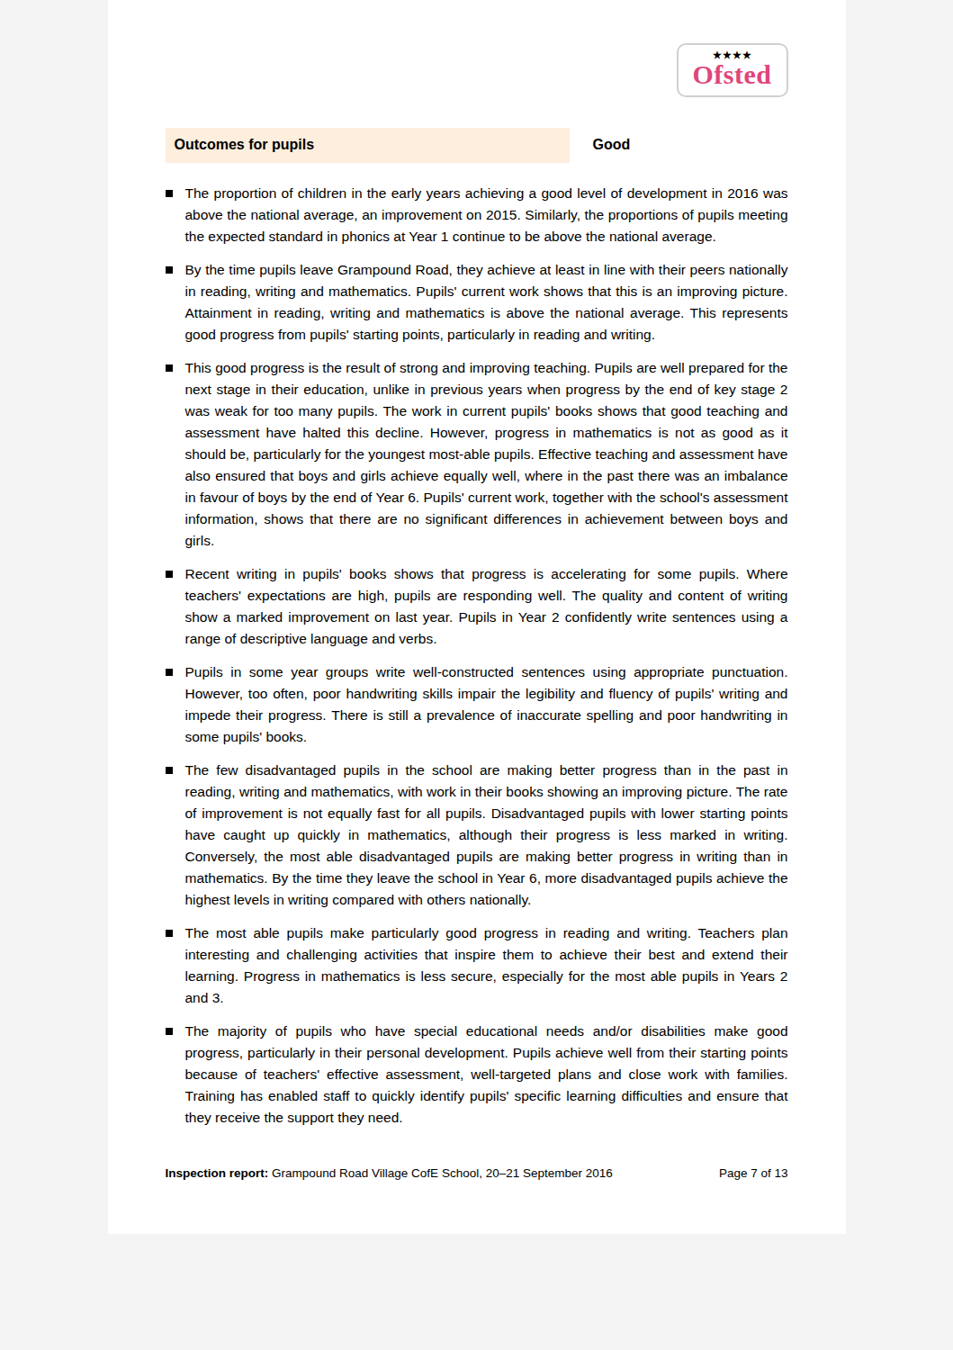★★★★Ofsted
Outcomes for pupils
Good
The proportion of children in the early years achieving a good level of development in 2016 was above the national average, an improvement on 2015. Similarly, the proportions of pupils meeting the expected standard in phonics at Year 1 continue to be above the national average.
By the time pupils leave Grampound Road, they achieve at least in line with their peers nationally in reading, writing and mathematics. Pupils' current work shows that this is an improving picture. Attainment in reading, writing and mathematics is above the national average. This represents good progress from pupils' starting points, particularly in reading and writing.
This good progress is the result of strong and improving teaching. Pupils are well prepared for the next stage in their education, unlike in previous years when progress by the end of key stage 2 was weak for too many pupils. The work in current pupils' books shows that good teaching and assessment have halted this decline. However, progress in mathematics is not as good as it should be, particularly for the youngest most-able pupils. Effective teaching and assessment have also ensured that boys and girls achieve equally well, where in the past there was an imbalance in favour of boys by the end of Year 6. Pupils' current work, together with the school's assessment information, shows that there are no significant differences in achievement between boys and girls.
Recent writing in pupils' books shows that progress is accelerating for some pupils. Where teachers' expectations are high, pupils are responding well. The quality and content of writing show a marked improvement on last year. Pupils in Year 2 confidently write sentences using a range of descriptive language and verbs.
Pupils in some year groups write well-constructed sentences using appropriate punctuation. However, too often, poor handwriting skills impair the legibility and fluency of pupils' writing and impede their progress. There is still a prevalence of inaccurate spelling and poor handwriting in some pupils' books.
The few disadvantaged pupils in the school are making better progress than in the past in reading, writing and mathematics, with work in their books showing an improving picture. The rate of improvement is not equally fast for all pupils. Disadvantaged pupils with lower starting points have caught up quickly in mathematics, although their progress is less marked in writing. Conversely, the most able disadvantaged pupils are making better progress in writing than in mathematics. By the time they leave the school in Year 6, more disadvantaged pupils achieve the highest levels in writing compared with others nationally.
The most able pupils make particularly good progress in reading and writing. Teachers plan interesting and challenging activities that inspire them to achieve their best and extend their learning. Progress in mathematics is less secure, especially for the most able pupils in Years 2 and 3.
The majority of pupils who have special educational needs and/or disabilities make good progress, particularly in their personal development. Pupils achieve well from their starting points because of teachers' effective assessment, well-targeted plans and close work with families. Training has enabled staff to quickly identify pupils' specific learning difficulties and ensure that they receive the support they need.
Inspection report: Grampound Road Village CofE School, 20–21 September 2016
Page 7 of 13